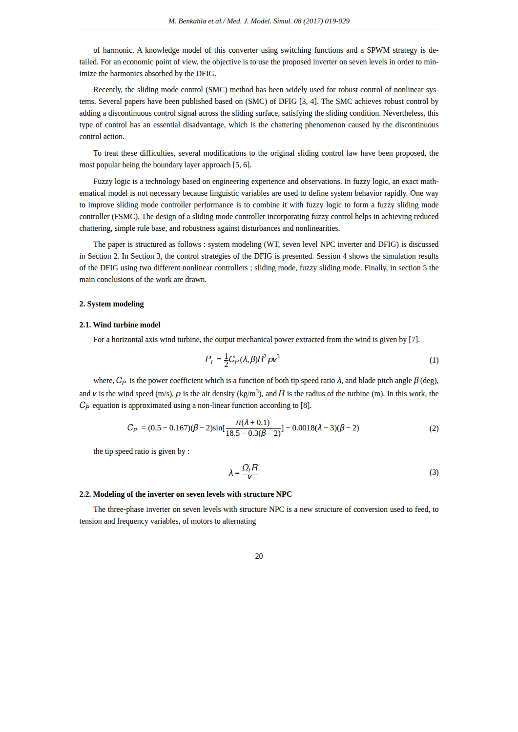M. Benkahla et al./ Med. J. Model. Simul. 08 (2017) 019-029
of harmonic. A knowledge model of this converter using switching functions and a SPWM strategy is detailed. For an economic point of view, the objective is to use the proposed inverter on seven levels in order to minimize the harmonics absorbed by the DFIG.
Recently, the sliding mode control (SMC) method has been widely used for robust control of nonlinear systems. Several papers have been published based on (SMC) of DFIG [3, 4]. The SMC achieves robust control by adding a discontinuous control signal across the sliding surface, satisfying the sliding condition. Nevertheless, this type of control has an essential disadvantage, which is the chattering phenomenon caused by the discontinuous control action.
To treat these difficulties, several modifications to the original sliding control law have been proposed, the most popular being the boundary layer approach [5, 6].
Fuzzy logic is a technology based on engineering experience and observations. In fuzzy logic, an exact mathematical model is not necessary because linguistic variables are used to define system behavior rapidly. One way to improve sliding mode controller performance is to combine it with fuzzy logic to form a fuzzy sliding mode controller (FSMC). The design of a sliding mode controller incorporating fuzzy control helps in achieving reduced chattering, simple rule base, and robustness against disturbances and nonlinearities.
The paper is structured as follows : system modeling (WT, seven level NPC inverter and DFIG) is discussed in Section 2. In Section 3, the control strategies of the DFIG is presented. Session 4 shows the simulation results of the DFIG using two different nonlinear controllers ; sliding mode, fuzzy sliding mode. Finally, in section 5 the main conclusions of the work are drawn.
2. System modeling
2.1. Wind turbine model
For a horizontal axis wind turbine, the output mechanical power extracted from the wind is given by [7].
Pt = 12 CP (λ,β) R2 ρ v3
(1)
where, CP is the power coefficient which is a function of both tip speed ratio λ, and blade pitch angle β (deg), and ν is the wind speed (m/s), ρ is the air density (kg/m3), and R is the radius of the turbine (m). In this work, the CP equation is approximated using a non-linear function according to [8].
CP = (0.5−0.167) (β−2) sin [ π(λ+0.1) 18.5−0.3(β−2) ] − 0.0018 (λ−3) (β−2)
(2)
the tip speed ratio is given by :
λ = ΩtR ν
(3)
2.2. Modeling of the inverter on seven levels with structure NPC
The three-phase inverter on seven levels with structure NPC is a new structure of conversion used to feed, to tension and frequency variables, of motors to alternating
20